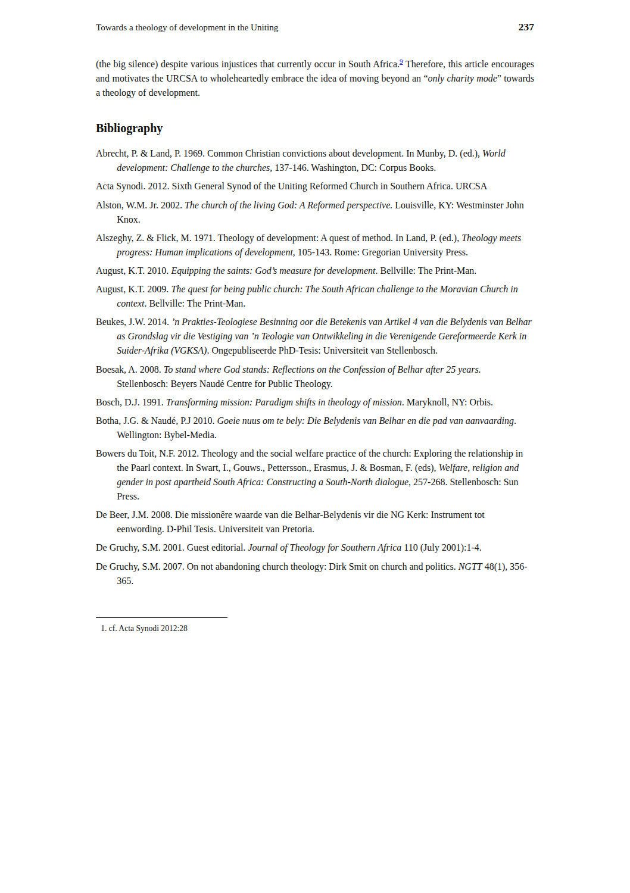Towards a theology of development in the Uniting 237
(the big silence) despite various injustices that currently occur in South Africa.9 Therefore, this article encourages and motivates the URCSA to wholeheartedly embrace the idea of moving beyond an “only charity mode” towards a theology of development.
Bibliography
Abrecht, P. & Land, P. 1969. Common Christian convictions about development. In Munby, D. (ed.), World development: Challenge to the churches, 137-146. Washington, DC: Corpus Books.
Acta Synodi. 2012. Sixth General Synod of the Uniting Reformed Church in Southern Africa. URCSA
Alston, W.M. Jr. 2002. The church of the living God: A Reformed perspective. Louisville, KY: Westminster John Knox.
Alszeghy, Z. & Flick, M. 1971. Theology of development: A quest of method. In Land, P. (ed.), Theology meets progress: Human implications of development, 105-143. Rome: Gregorian University Press.
August, K.T. 2010. Equipping the saints: God’s measure for development. Bellville: The Print-Man.
August, K.T. 2009. The quest for being public church: The South African challenge to the Moravian Church in context. Bellville: The Print-Man.
Beukes, J.W. 2014. ’n Prakties-Teologiese Besinning oor die Betekenis van Artikel 4 van die Belydenis van Belhar as Grondslag vir die Vestiging van ’n Teologie van Ontwikkeling in die Verenigende Gereformeerde Kerk in Suider-Afrika (VGKSA). Ongepubliseerde PhD-Tesis: Universiteit van Stellenbosch.
Boesak, A. 2008. To stand where God stands: Reflections on the Confession of Belhar after 25 years. Stellenbosch: Beyers Naudé Centre for Public Theology.
Bosch, D.J. 1991. Transforming mission: Paradigm shifts in theology of mission. Maryknoll, NY: Orbis.
Botha, J.G. & Naudé, P.J 2010. Goeie nuus om te bely: Die Belydenis van Belhar en die pad van aanvaarding. Wellington: Bybel-Media.
Bowers du Toit, N.F. 2012. Theology and the social welfare practice of the church: Exploring the relationship in the Paarl context. In Swart, I., Gouws., Pettersson., Erasmus, J. & Bosman, F. (eds), Welfare, religion and gender in post apartheid South Africa: Constructing a South-North dialogue, 257-268. Stellenbosch: Sun Press.
De Beer, J.M. 2008. Die missionêre waarde van die Belhar-Belydenis vir die NG Kerk: Instrument tot eenwording. D-Phil Tesis. Universiteit van Pretoria.
De Gruchy, S.M. 2001. Guest editorial. Journal of Theology for Southern Africa 110 (July 2001):1-4.
De Gruchy, S.M. 2007. On not abandoning church theology: Dirk Smit on church and politics. NGTT 48(1), 356-365.
cf. Acta Synodi 2012:28